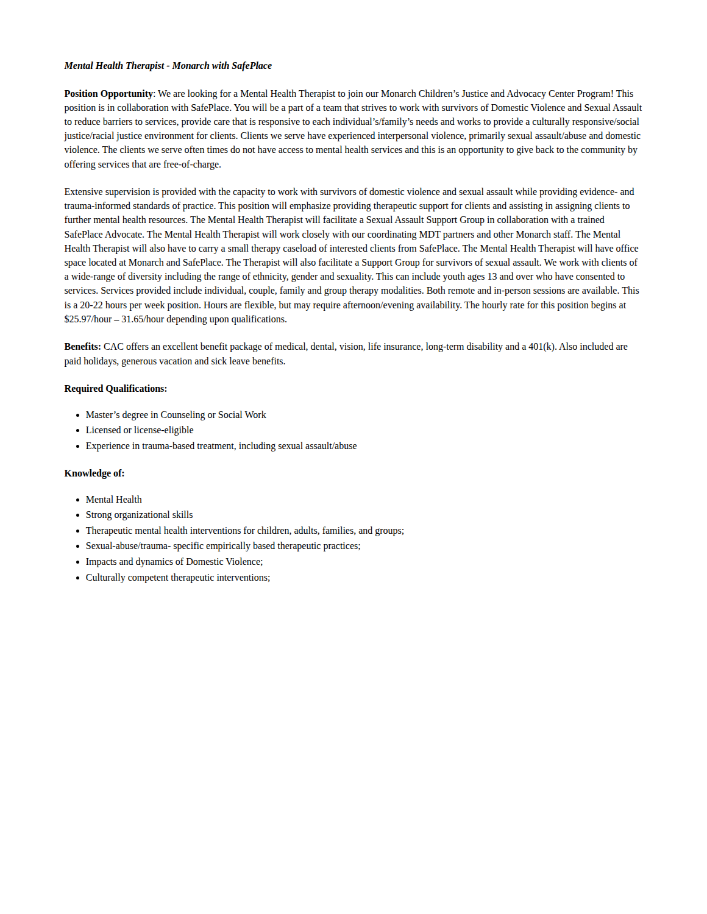Mental Health Therapist - Monarch with SafePlace
Position Opportunity: We are looking for a Mental Health Therapist to join our Monarch Children’s Justice and Advocacy Center Program! This position is in collaboration with SafePlace. You will be a part of a team that strives to work with survivors of Domestic Violence and Sexual Assault to reduce barriers to services, provide care that is responsive to each individual’s/family’s needs and works to provide a culturally responsive/social justice/racial justice environment for clients. Clients we serve have experienced interpersonal violence, primarily sexual assault/abuse and domestic violence. The clients we serve often times do not have access to mental health services and this is an opportunity to give back to the community by offering services that are free-of-charge.
Extensive supervision is provided with the capacity to work with survivors of domestic violence and sexual assault while providing evidence- and trauma-informed standards of practice. This position will emphasize providing therapeutic support for clients and assisting in assigning clients to further mental health resources. The Mental Health Therapist will facilitate a Sexual Assault Support Group in collaboration with a trained SafePlace Advocate. The Mental Health Therapist will work closely with our coordinating MDT partners and other Monarch staff. The Mental Health Therapist will also have to carry a small therapy caseload of interested clients from SafePlace. The Mental Health Therapist will have office space located at Monarch and SafePlace. The Therapist will also facilitate a Support Group for survivors of sexual assault. We work with clients of a wide-range of diversity including the range of ethnicity, gender and sexuality. This can include youth ages 13 and over who have consented to services. Services provided include individual, couple, family and group therapy modalities. Both remote and in-person sessions are available. This is a 20-22 hours per week position. Hours are flexible, but may require afternoon/evening availability. The hourly rate for this position begins at $25.97/hour – 31.65/hour depending upon qualifications.
Benefits: CAC offers an excellent benefit package of medical, dental, vision, life insurance, long-term disability and a 401(k). Also included are paid holidays, generous vacation and sick leave benefits.
Required Qualifications:
Master’s degree in Counseling or Social Work
Licensed or license-eligible
Experience in trauma-based treatment, including sexual assault/abuse
Knowledge of:
Mental Health
Strong organizational skills
Therapeutic mental health interventions for children, adults, families, and groups;
Sexual-abuse/trauma- specific empirically based therapeutic practices;
Impacts and dynamics of Domestic Violence;
Culturally competent therapeutic interventions;